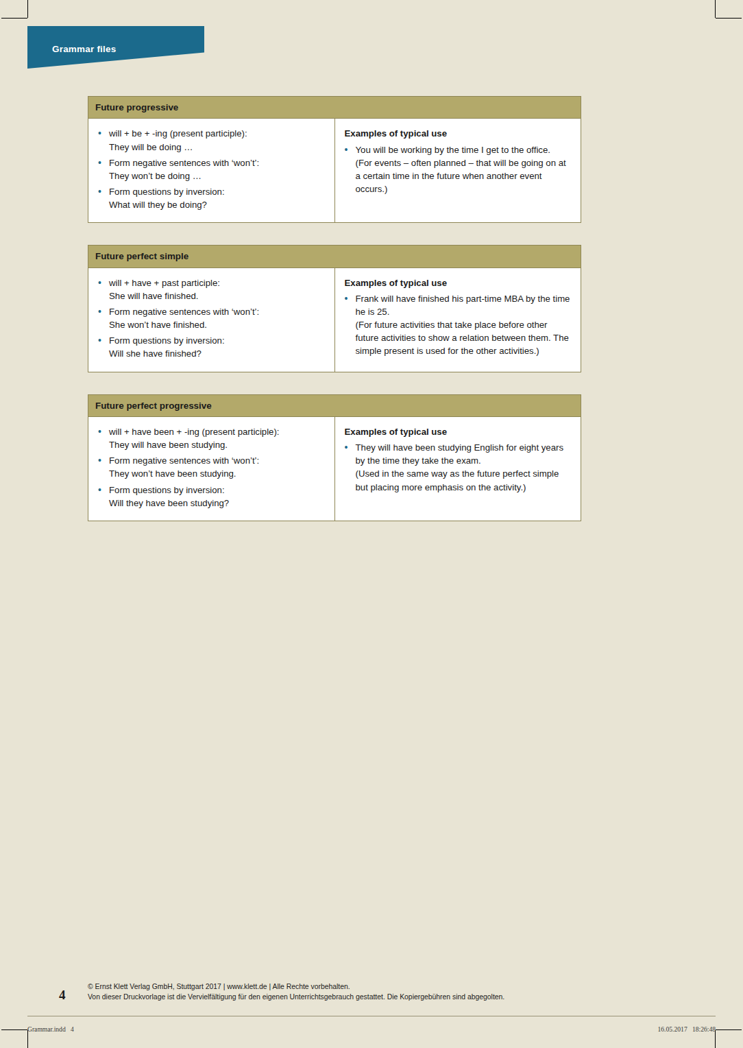Grammar files
Future progressive
| will + be + -ing (present participle): They will be doing … Form negative sentences with ‘won’t’: They won’t be doing … Form questions by inversion: What will they be doing? | Examples of typical use You will be working by the time I get to the office. (For events – often planned – that will be going on at a certain time in the future when another event occurs.) |
Future perfect simple
| will + have + past participle: She will have finished. Form negative sentences with ‘won’t’: She won’t have finished. Form questions by inversion: Will she have finished? | Examples of typical use Frank will have finished his part-time MBA by the time he is 25. (For future activities that take place before other future activities to show a relation between them. The simple present is used for the other activities.) |
Future perfect progressive
| will + have been + -ing (present participle): They will have been studying. Form negative sentences with ‘won’t’: They won’t have been studying. Form questions by inversion: Will they have been studying? | Examples of typical use They will have been studying English for eight years by the time they take the exam. (Used in the same way as the future perfect simple but placing more emphasis on the activity.) |
4
© Ernst Klett Verlag GmbH, Stuttgart 2017 | www.klett.de | Alle Rechte vorbehalten.
Von dieser Druckvorlage ist die Vervielfältigung für den eigenen Unterrichtsgebrauch gestattet. Die Kopiergebühren sind abgegolten.
Grammar.indd 4 16.05.2017 18:26:48